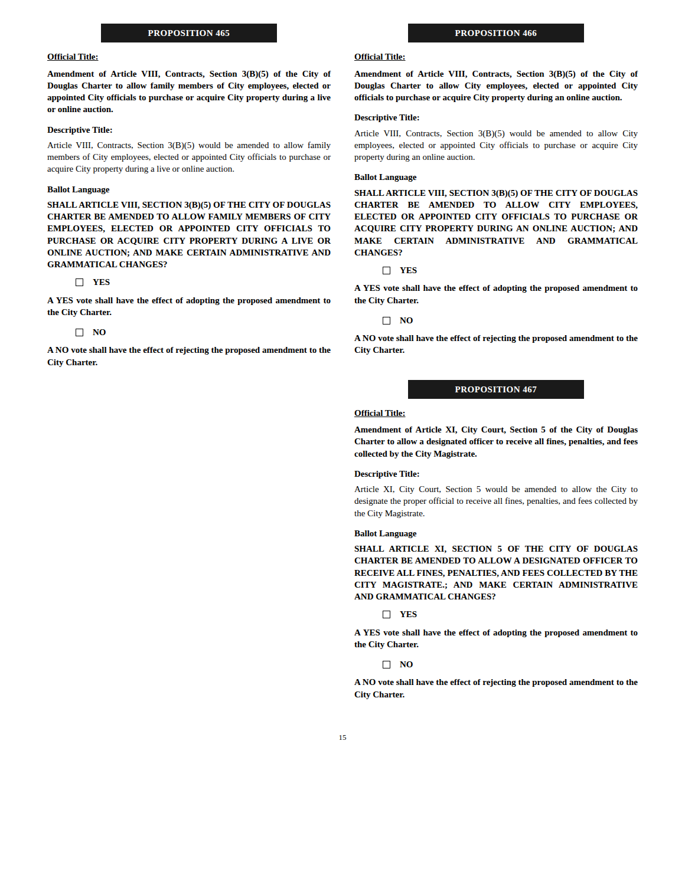PROPOSITION 465
Official Title:
Amendment of Article VIII, Contracts, Section 3(B)(5) of the City of Douglas Charter to allow family members of City employees, elected or appointed City officials to purchase or acquire City property during a live or online auction.
Descriptive Title:
Article VIII, Contracts, Section 3(B)(5) would be amended to allow family members of City employees, elected or appointed City officials to purchase or acquire City property during a live or online auction.
Ballot Language
SHALL ARTICLE VIII, SECTION 3(B)(5) OF THE CITY OF DOUGLAS CHARTER BE AMENDED TO ALLOW FAMILY MEMBERS OF CITY EMPLOYEES, ELECTED OR APPOINTED CITY OFFICIALS TO PURCHASE OR ACQUIRE CITY PROPERTY DURING A LIVE OR ONLINE AUCTION; AND MAKE CERTAIN ADMINISTRATIVE AND GRAMMATICAL CHANGES?
YES
A YES vote shall have the effect of adopting the proposed amendment to the City Charter.
NO
A NO vote shall have the effect of rejecting the proposed amendment to the City Charter.
PROPOSITION 466
Official Title:
Amendment of Article VIII, Contracts, Section 3(B)(5) of the City of Douglas Charter to allow City employees, elected or appointed City officials to purchase or acquire City property during an online auction.
Descriptive Title:
Article VIII, Contracts, Section 3(B)(5) would be amended to allow City employees, elected or appointed City officials to purchase or acquire City property during an online auction.
Ballot Language
SHALL ARTICLE VIII, SECTION 3(B)(5) OF THE CITY OF DOUGLAS CHARTER BE AMENDED TO ALLOW CITY EMPLOYEES, ELECTED OR APPOINTED CITY OFFICIALS TO PURCHASE OR ACQUIRE CITY PROPERTY DURING AN ONLINE AUCTION; AND MAKE CERTAIN ADMINISTRATIVE AND GRAMMATICAL CHANGES?
YES
A YES vote shall have the effect of adopting the proposed amendment to the City Charter.
NO
A NO vote shall have the effect of rejecting the proposed amendment to the City Charter.
PROPOSITION 467
Official Title:
Amendment of Article XI, City Court, Section 5 of the City of Douglas Charter to allow a designated officer to receive all fines, penalties, and fees collected by the City Magistrate.
Descriptive Title:
Article XI, City Court, Section 5 would be amended to allow the City to designate the proper official to receive all fines, penalties, and fees collected by the City Magistrate.
Ballot Language
SHALL ARTICLE XI, SECTION 5 OF THE CITY OF DOUGLAS CHARTER BE AMENDED TO ALLOW A DESIGNATED OFFICER TO RECEIVE ALL FINES, PENALTIES, AND FEES COLLECTED BY THE CITY MAGISTRATE.; AND MAKE CERTAIN ADMINISTRATIVE AND GRAMMATICAL CHANGES?
YES
A YES vote shall have the effect of adopting the proposed amendment to the City Charter.
NO
A NO vote shall have the effect of rejecting the proposed amendment to the City Charter.
15